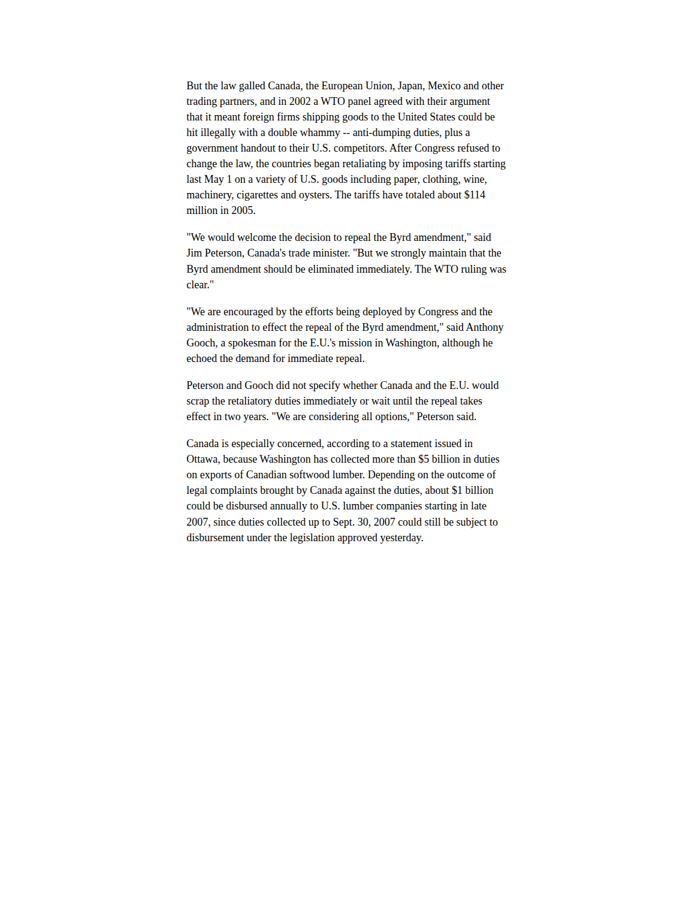But the law galled Canada, the European Union, Japan, Mexico and other trading partners, and in 2002 a WTO panel agreed with their argument that it meant foreign firms shipping goods to the United States could be hit illegally with a double whammy -- anti-dumping duties, plus a government handout to their U.S. competitors. After Congress refused to change the law, the countries began retaliating by imposing tariffs starting last May 1 on a variety of U.S. goods including paper, clothing, wine, machinery, cigarettes and oysters. The tariffs have totaled about $114 million in 2005.
"We would welcome the decision to repeal the Byrd amendment," said Jim Peterson, Canada's trade minister. "But we strongly maintain that the Byrd amendment should be eliminated immediately. The WTO ruling was clear."
"We are encouraged by the efforts being deployed by Congress and the administration to effect the repeal of the Byrd amendment," said Anthony Gooch, a spokesman for the E.U.'s mission in Washington, although he echoed the demand for immediate repeal.
Peterson and Gooch did not specify whether Canada and the E.U. would scrap the retaliatory duties immediately or wait until the repeal takes effect in two years. "We are considering all options," Peterson said.
Canada is especially concerned, according to a statement issued in Ottawa, because Washington has collected more than $5 billion in duties on exports of Canadian softwood lumber. Depending on the outcome of legal complaints brought by Canada against the duties, about $1 billion could be disbursed annually to U.S. lumber companies starting in late 2007, since duties collected up to Sept. 30, 2007 could still be subject to disbursement under the legislation approved yesterday.